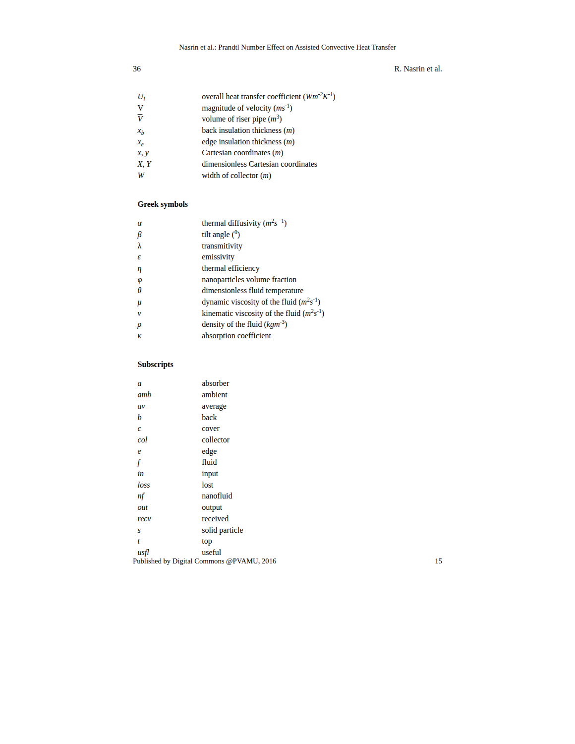Nasrin et al.: Prandtl Number Effect on Assisted Convective Heat Transfer
36 R. Nasrin et al.
| U l | overall heat transfer coefficient ( Wm -2 K -1 ) |
| V | magnitude of velocity ( ms -1 ) |
| V | volume of riser pipe ( m 3 ) |
| x b | back insulation thickness ( m ) |
| x e | edge insulation thickness ( m ) |
| x, y | Cartesian coordinates ( m ) |
| X, Y | dimensionless Cartesian coordinates |
| W | width of collector ( m ) |
Greek symbols
| α | thermal diffusivity ( m 2 s -1 ) |
| β | tilt angle ( 0 ) |
| λ | transmitivity |
| ε | emissivity |
| η | thermal efficiency |
| φ | nanoparticles volume fraction |
| θ | dimensionless fluid temperature |
| μ | dynamic viscosity of the fluid ( m 2 s -1 ) |
| v | kinematic viscosity of the fluid ( m 2 s -1 ) |
| ρ | density of the fluid ( kgm -3 ) |
| κ | absorption coefficient |
Subscripts
| a | absorber |
| amb | ambient |
| av | average |
| b | back |
| c | cover |
| col | collector |
| e | edge |
| f | fluid |
| in | input |
| loss | lost |
| nf | nanofluid |
| out | output |
| recv | received |
| s | solid particle |
| t | top |
| usfl | useful |
Published by Digital Commons @PVAMU, 2016 15